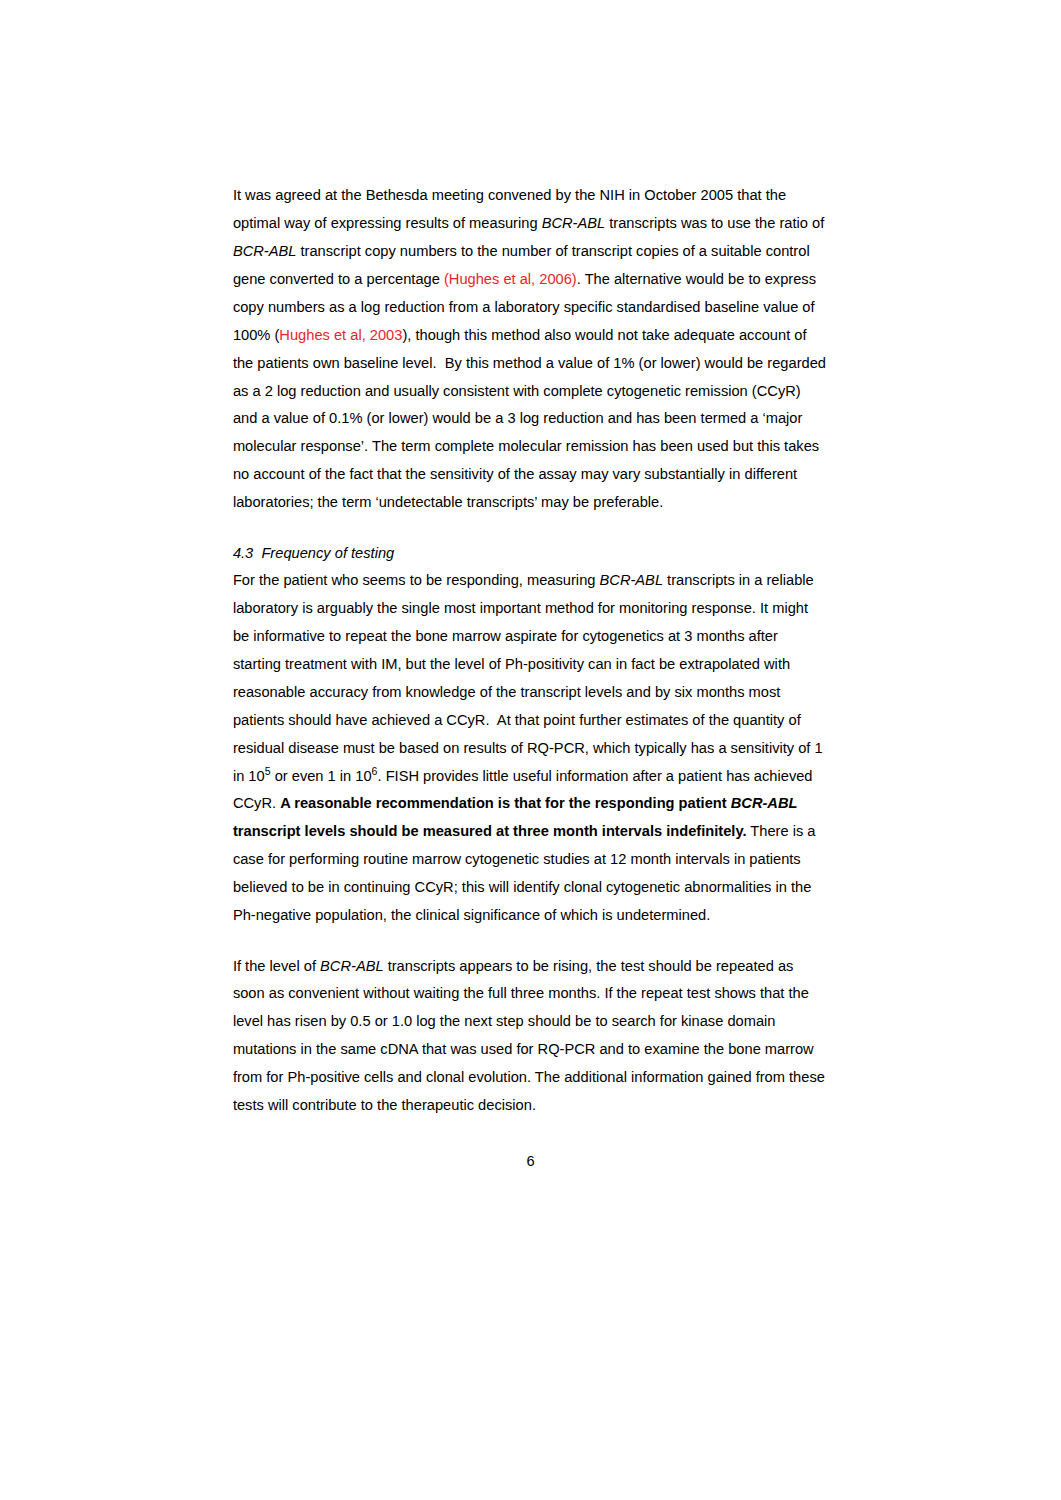It was agreed at the Bethesda meeting convened by the NIH in October 2005 that the optimal way of expressing results of measuring BCR-ABL transcripts was to use the ratio of BCR-ABL transcript copy numbers to the number of transcript copies of a suitable control gene converted to a percentage (Hughes et al, 2006). The alternative would be to express copy numbers as a log reduction from a laboratory specific standardised baseline value of 100% (Hughes et al, 2003), though this method also would not take adequate account of the patients own baseline level. By this method a value of 1% (or lower) would be regarded as a 2 log reduction and usually consistent with complete cytogenetic remission (CCyR) and a value of 0.1% (or lower) would be a 3 log reduction and has been termed a ‘major molecular response’. The term complete molecular remission has been used but this takes no account of the fact that the sensitivity of the assay may vary substantially in different laboratories; the term ‘undetectable transcripts’ may be preferable.
4.3 Frequency of testing
For the patient who seems to be responding, measuring BCR-ABL transcripts in a reliable laboratory is arguably the single most important method for monitoring response. It might be informative to repeat the bone marrow aspirate for cytogenetics at 3 months after starting treatment with IM, but the level of Ph-positivity can in fact be extrapolated with reasonable accuracy from knowledge of the transcript levels and by six months most patients should have achieved a CCyR. At that point further estimates of the quantity of residual disease must be based on results of RQ-PCR, which typically has a sensitivity of 1 in 105 or even 1 in 106. FISH provides little useful information after a patient has achieved CCyR. A reasonable recommendation is that for the responding patient BCR-ABL transcript levels should be measured at three month intervals indefinitely. There is a case for performing routine marrow cytogenetic studies at 12 month intervals in patients believed to be in continuing CCyR; this will identify clonal cytogenetic abnormalities in the Ph-negative population, the clinical significance of which is undetermined.
If the level of BCR-ABL transcripts appears to be rising, the test should be repeated as soon as convenient without waiting the full three months. If the repeat test shows that the level has risen by 0.5 or 1.0 log the next step should be to search for kinase domain mutations in the same cDNA that was used for RQ-PCR and to examine the bone marrow from for Ph-positive cells and clonal evolution. The additional information gained from these tests will contribute to the therapeutic decision.
6